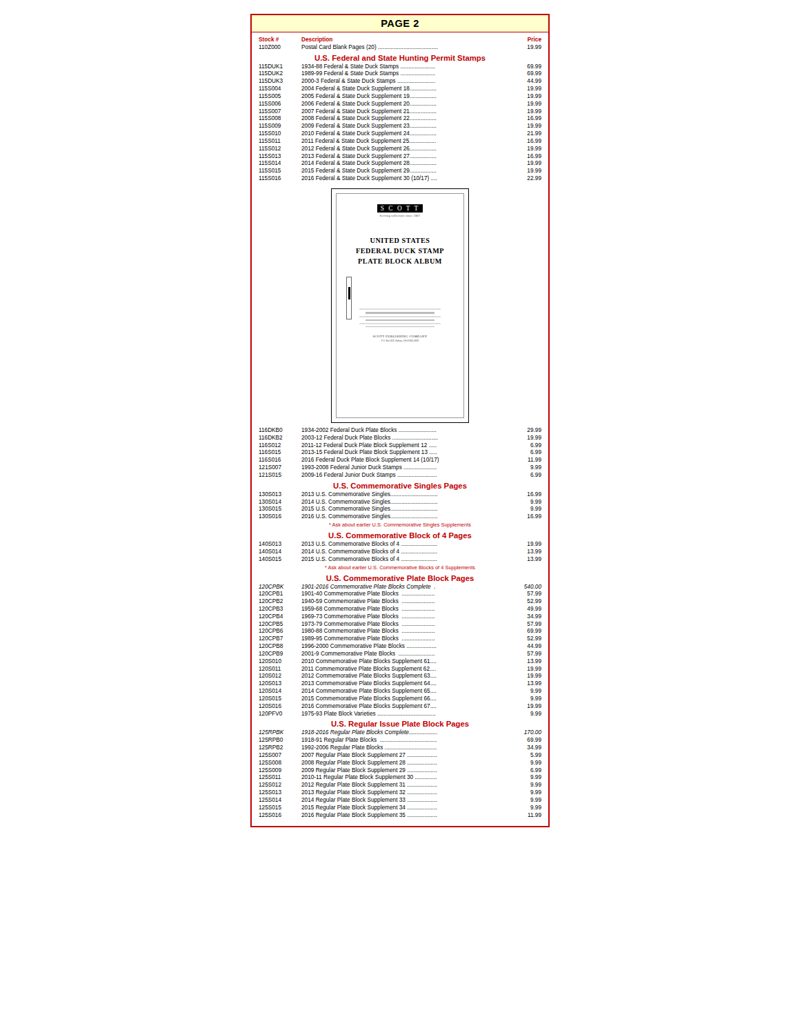PAGE 2
| Stock # | Description | Price |
| 110Z000 | Postal Card Blank Pages (20) ...................................... | 19.99 |
U.S. Federal and State Hunting Permit Stamps
| 115DUK1 | 1934-88 Federal & State Duck Stamps ...................... | 69.99 |
| 115DUK2 | 1989-99 Federal & State Duck Stamps ...................... | 69.99 |
| 115DUK3 | 2000-3 Federal & State Duck Stamps ........................ | 44.99 |
| 115S004 | 2004 Federal & State Duck Supplement 18................. | 19.99 |
| 115S005 | 2005 Federal & State Duck Supplement 19................. | 19.99 |
| 115S006 | 2006 Federal & State Duck Supplement 20................. | 19.99 |
| 115S007 | 2007 Federal & State Duck Supplement 21................. | 19.99 |
| 115S008 | 2008 Federal & State Duck Supplement 22................. | 16.99 |
| 115S009 | 2009 Federal & State Duck Supplement 23................. | 19.99 |
| 115S010 | 2010 Federal & State Duck Supplement 24................. | 21.99 |
| 115S011 | 2011 Federal & State Duck Supplement 25................. | 16.99 |
| 115S012 | 2012 Federal & State Duck Supplement 26................. | 19.99 |
| 115S013 | 2013 Federal & State Duck Supplement 27................. | 16.99 |
| 115S014 | 2014 Federal & State Duck Supplement 28................. | 19.99 |
| 115S015 | 2015 Federal & State Duck Supplement 29................. | 19.99 |
| 115S016 | 2016 Federal & State Duck Supplement 30 (10/17) .... | 22.99 |
S C O T T
Serving collectors since 1867
UNITED STATES
FEDERAL DUCK STAMP
PLATE BLOCK ALBUM
SCOTT PUBLISHING COMPANY
P.O. Box 828, Sidney, OH 45365-0828
| 116DKB0 | 1934-2002 Federal Duck Plate Blocks ........................ | 29.99 |
| 116DKB2 | 2003-12 Federal Duck Plate Blocks ............................. | 19.99 |
| 116S012 | 2011-12 Federal Duck Plate Block Supplement 12 ..... | 6.99 |
| 116S015 | 2013-15 Federal Duck Plate Block Supplement 13 ..... | 6.99 |
| 116S016 | 2016 Federal Duck Plate Block Supplement 14 (10/17) | 11.99 |
| 121S007 | 1993-2008 Federal Junior Duck Stamps ..................... | 9.99 |
| 121S015 | 2009-16 Federal Junior Duck Stamps ......................... | 6.99 |
U.S. Commemorative Singles Pages
| 130S013 | 2013 U.S. Commemorative Singles.............................. | 16.99 |
| 130S014 | 2014 U.S. Commemorative Singles.............................. | 9.99 |
| 130S015 | 2015 U.S. Commemorative Singles.............................. | 9.99 |
| 130S016 | 2016 U.S. Commemorative Singles.............................. | 16.99 |
* Ask about earlier U.S. Commemorative Singles Supplements
U.S. Commemorative Block of 4 Pages
| 140S013 | 2013 U.S. Commemorative Blocks of 4 ....................... | 19.99 |
| 140S014 | 2014 U.S. Commemorative Blocks of 4 ....................... | 13.99 |
| 140S015 | 2015 U.S. Commemorative Blocks of 4 ....................... | 13.99 |
* Ask about earlier U.S. Commemorative Blocks of 4 Supplements
U.S. Commemorative Plate Block Pages
| 120CPBK | 1901-2016 Commemorative Plate Blocks Complete . | 540.00 |
| 120CPB1 | 1901-40 Commemorative Plate Blocks ..................... | 57.99 |
| 120CPB2 | 1940-59 Commemorative Plate Blocks ..................... | 52.99 |
| 120CPB3 | 1959-68 Commemorative Plate Blocks ..................... | 49.99 |
| 120CPB4 | 1969-73 Commemorative Plate Blocks ..................... | 34.99 |
| 120CPB5 | 1973-79 Commemorative Plate Blocks ..................... | 57.99 |
| 120CPB6 | 1980-88 Commemorative Plate Blocks ..................... | 69.99 |
| 120CPB7 | 1989-95 Commemorative Plate Blocks ..................... | 52.99 |
| 120CPB8 | 1996-2000 Commemorative Plate Blocks ................... | 44.99 |
| 120CPB9 | 2001-9 Commemorative Plate Blocks ....................... | 57.99 |
| 120S010 | 2010 Commemorative Plate Blocks Supplement 61.... | 13.99 |
| 120S011 | 2011 Commemorative Plate Blocks Supplement 62.... | 19.99 |
| 120S012 | 2012 Commemorative Plate Blocks Supplement 63.... | 19.99 |
| 120S013 | 2013 Commemorative Plate Blocks Supplement 64.... | 13.99 |
| 120S014 | 2014 Commemorative Plate Blocks Supplement 65.... | 9.99 |
| 120S015 | 2015 Commemorative Plate Blocks Supplement 66.... | 9.99 |
| 120S016 | 2016 Commemorative Plate Blocks Supplement 67.... | 19.99 |
| 120PFV0 | 1975-93 Plate Block Varieties ..................................... | 9.99 |
U.S. Regular Issue Plate Block Pages
| 125RPBK | 1918-2016 Regular Plate Blocks Complete.................. | 170.00 |
| 125RPB0 | 1918-91 Regular Plate Blocks .................................... | 69.99 |
| 125RPB2 | 1992-2006 Regular Plate Blocks ................................. | 34.99 |
| 125S007 | 2007 Regular Plate Block Supplement 27 ................... | 5.99 |
| 125S008 | 2008 Regular Plate Block Supplement 28 ................... | 9.99 |
| 125S009 | 2009 Regular Plate Block Supplement 29 ................... | 6.99 |
| 125S011 | 2010-11 Regular Plate Block Supplement 30 .............. | 9.99 |
| 125S012 | 2012 Regular Plate Block Supplement 31 ................... | 9.99 |
| 125S013 | 2013 Regular Plate Block Supplement 32 ................... | 9.99 |
| 125S014 | 2014 Regular Plate Block Supplement 33 ................... | 9.99 |
| 125S015 | 2015 Regular Plate Block Supplement 34 ................... | 9.99 |
| 125S016 | 2016 Regular Plate Block Supplement 35 ................... | 11.99 |